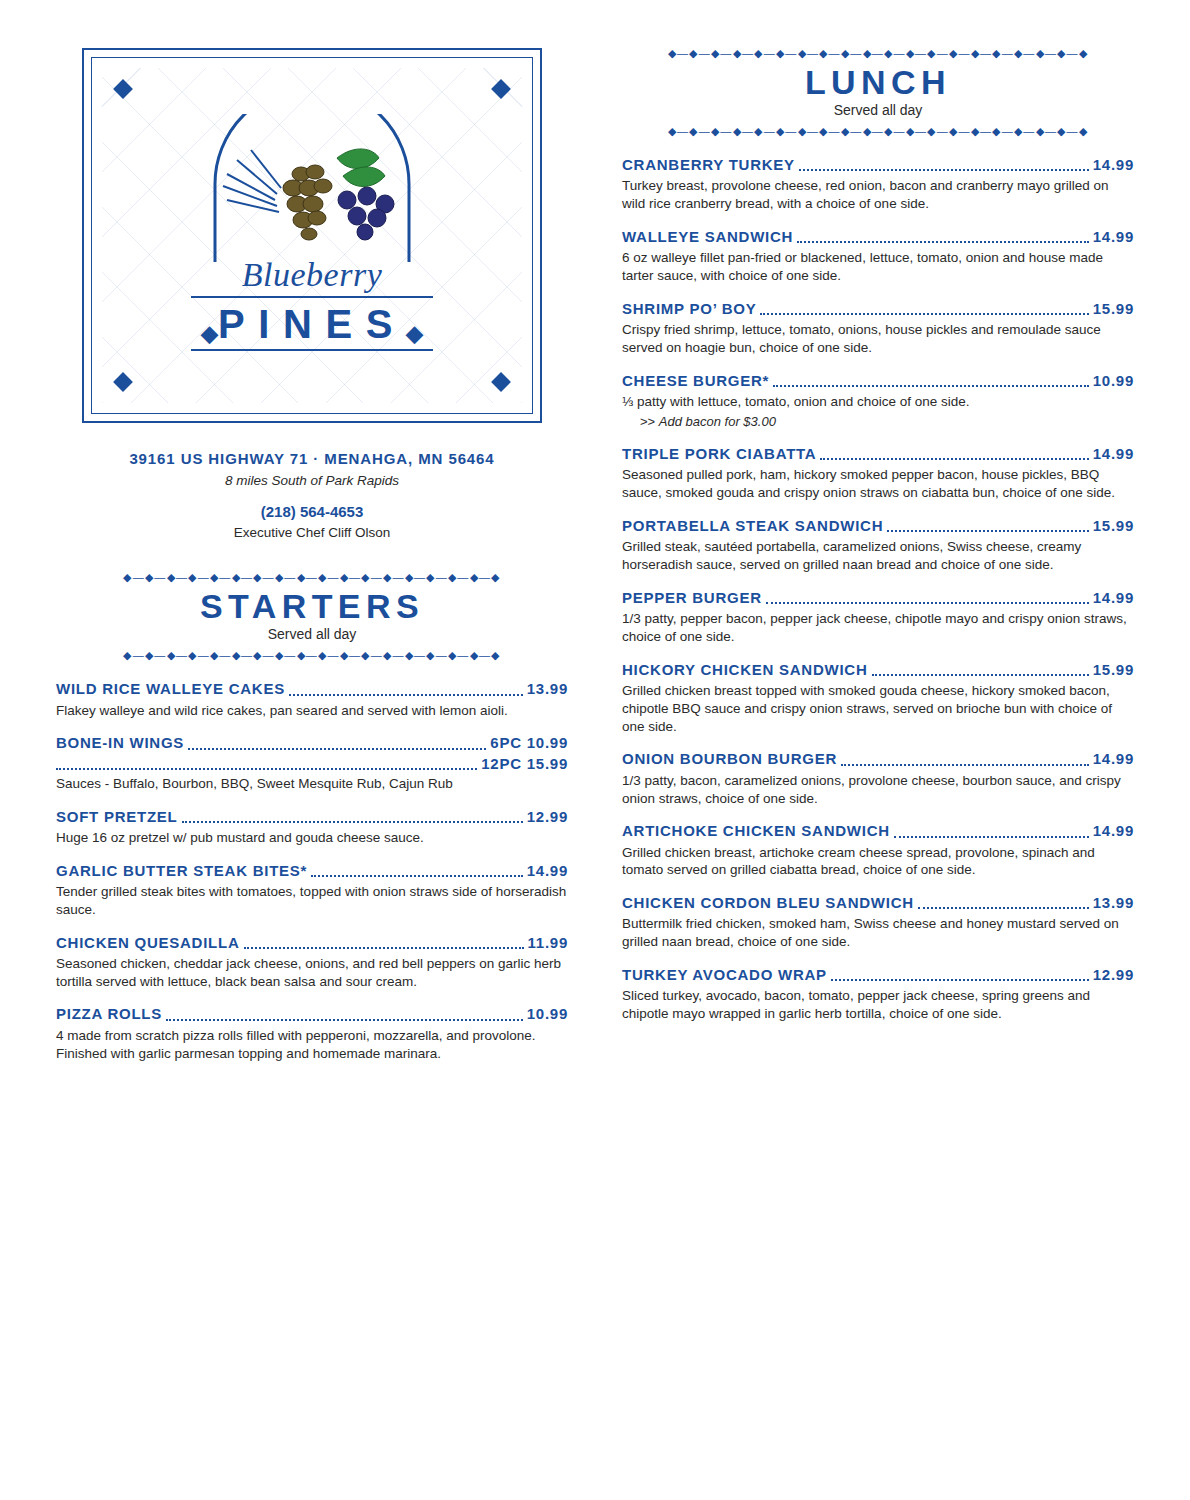Pine cone with pine needles and blueberries
Blueberry
◆PINES◆
39161 US HIGHWAY 71 · MENAHGA, MN 56464
8 miles South of Park Rapids
(218) 564-4653
Executive Chef Cliff Olson
◆—◆—◆—◆—◆—◆—◆—◆—◆—◆—◆—◆—◆—◆—◆—◆—◆—◆
STARTERS
Served all day
◆—◆—◆—◆—◆—◆—◆—◆—◆—◆—◆—◆—◆—◆—◆—◆—◆—◆
WILD RICE WALLEYE CAKES 13.99
Flakey walleye and wild rice cakes, pan seared and served with lemon aioli.
BONE-IN WINGS 6PC 10.99
12PC 15.99
Sauces - Buffalo, Bourbon, BBQ, Sweet Mesquite Rub, Cajun Rub
SOFT PRETZEL 12.99
Huge 16 oz pretzel w/ pub mustard and gouda cheese sauce.
GARLIC BUTTER STEAK BITES* 14.99
Tender grilled steak bites with tomatoes, topped with onion straws side of horseradish sauce.
CHICKEN QUESADILLA 11.99
Seasoned chicken, cheddar jack cheese, onions, and red bell peppers on garlic herb tortilla served with lettuce, black bean salsa and sour cream.
PIZZA ROLLS 10.99
4 made from scratch pizza rolls filled with pepperoni, mozzarella, and provolone. Finished with garlic parmesan topping and homemade marinara.
◆—◆—◆—◆—◆—◆—◆—◆—◆—◆—◆—◆—◆—◆—◆—◆—◆—◆—◆—◆
LUNCH
Served all day
◆—◆—◆—◆—◆—◆—◆—◆—◆—◆—◆—◆—◆—◆—◆—◆—◆—◆—◆—◆
CRANBERRY TURKEY 14.99
Turkey breast, provolone cheese, red onion, bacon and cranberry mayo grilled on wild rice cranberry bread, with a choice of one side.
WALLEYE SANDWICH 14.99
6 oz walleye fillet pan-fried or blackened, lettuce, tomato, onion and house made tarter sauce, with choice of one side.
SHRIMP PO’ BOY 15.99
Crispy fried shrimp, lettuce, tomato, onions, house pickles and remoulade sauce served on hoagie bun, choice of one side.
CHEESE BURGER* 10.99
⅓ patty with lettuce, tomato, onion and choice of one side.
Add bacon for $3.00
TRIPLE PORK CIABATTA 14.99
Seasoned pulled pork, ham, hickory smoked pepper bacon, house pickles, BBQ sauce, smoked gouda and crispy onion straws on ciabatta bun, choice of one side.
PORTABELLA STEAK SANDWICH 15.99
Grilled steak, sautéed portabella, caramelized onions, Swiss cheese, creamy horseradish sauce, served on grilled naan bread and choice of one side.
PEPPER BURGER 14.99
1/3 patty, pepper bacon, pepper jack cheese, chipotle mayo and crispy onion straws, choice of one side.
HICKORY CHICKEN SANDWICH 15.99
Grilled chicken breast topped with smoked gouda cheese, hickory smoked bacon, chipotle BBQ sauce and crispy onion straws, served on brioche bun with choice of one side.
ONION BOURBON BURGER 14.99
1/3 patty, bacon, caramelized onions, provolone cheese, bourbon sauce, and crispy onion straws, choice of one side.
ARTICHOKE CHICKEN SANDWICH 14.99
Grilled chicken breast, artichoke cream cheese spread, provolone, spinach and tomato served on grilled ciabatta bread, choice of one side.
CHICKEN CORDON BLEU SANDWICH 13.99
Buttermilk fried chicken, smoked ham, Swiss cheese and honey mustard served on grilled naan bread, choice of one side.
TURKEY AVOCADO WRAP 12.99
Sliced turkey, avocado, bacon, tomato, pepper jack cheese, spring greens and chipotle mayo wrapped in garlic herb tortilla, choice of one side.